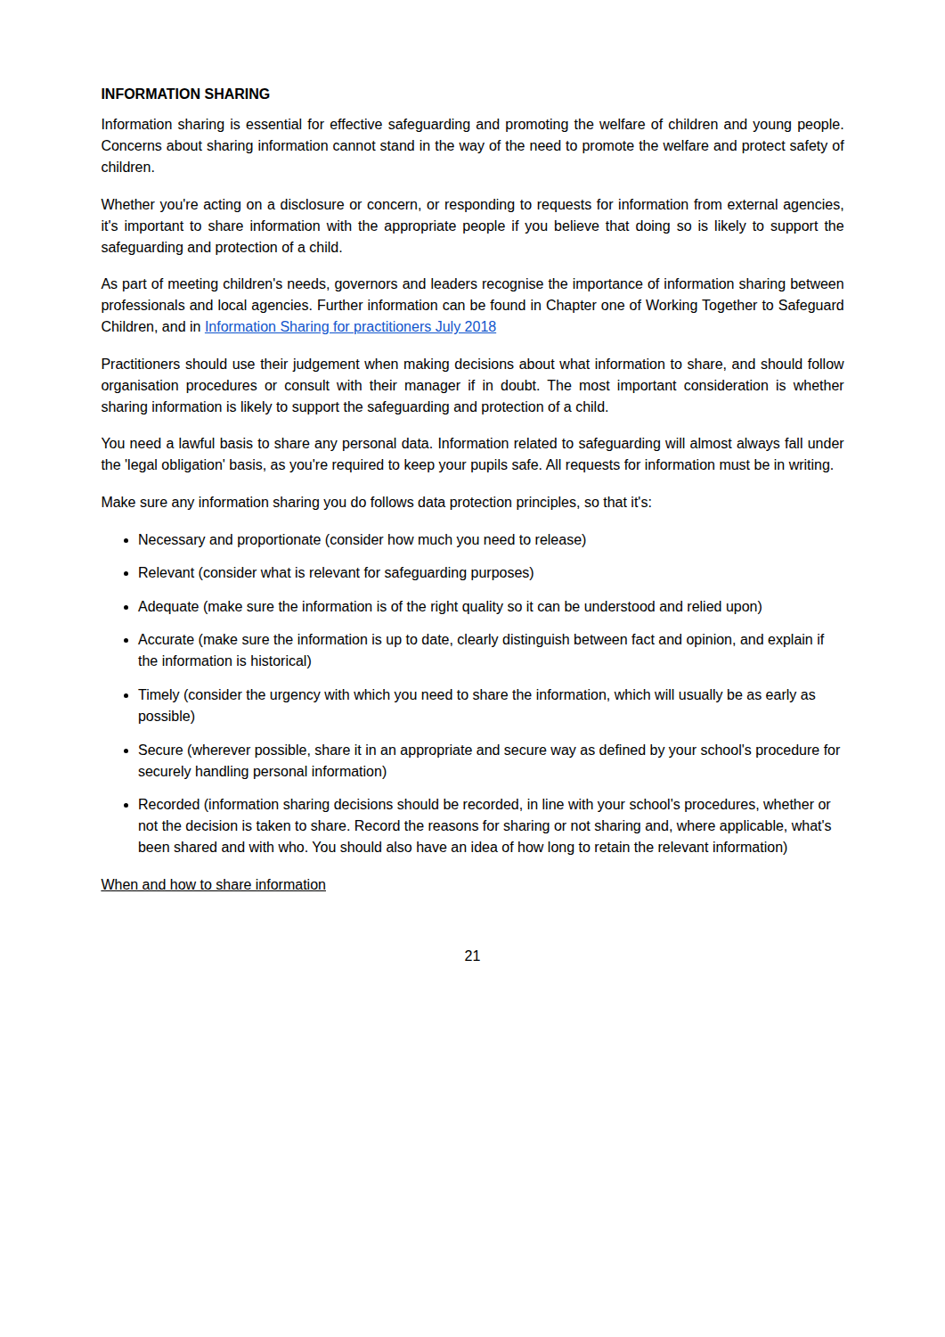Information Sharing
Information sharing is essential for effective safeguarding and promoting the welfare of children and young people. Concerns about sharing information cannot stand in the way of the need to promote the welfare and protect safety of children.
Whether you're acting on a disclosure or concern, or responding to requests for information from external agencies, it's important to share information with the appropriate people if you believe that doing so is likely to support the safeguarding and protection of a child.
As part of meeting children's needs, governors and leaders recognise the importance of information sharing between professionals and local agencies. Further information can be found in Chapter one of Working Together to Safeguard Children, and in Information Sharing for practitioners July 2018
Practitioners should use their judgement when making decisions about what information to share, and should follow organisation procedures or consult with their manager if in doubt. The most important consideration is whether sharing information is likely to support the safeguarding and protection of a child.
You need a lawful basis to share any personal data. Information related to safeguarding will almost always fall under the 'legal obligation' basis, as you're required to keep your pupils safe. All requests for information must be in writing.
Make sure any information sharing you do follows data protection principles, so that it's:
Necessary and proportionate (consider how much you need to release)
Relevant (consider what is relevant for safeguarding purposes)
Adequate (make sure the information is of the right quality so it can be understood and relied upon)
Accurate (make sure the information is up to date, clearly distinguish between fact and opinion, and explain if the information is historical)
Timely (consider the urgency with which you need to share the information, which will usually be as early as possible)
Secure (wherever possible, share it in an appropriate and secure way as defined by your school's procedure for securely handling personal information)
Recorded (information sharing decisions should be recorded, in line with your school's procedures, whether or not the decision is taken to share. Record the reasons for sharing or not sharing and, where applicable, what's been shared and with who. You should also have an idea of how long to retain the relevant information)
When and how to share information
21